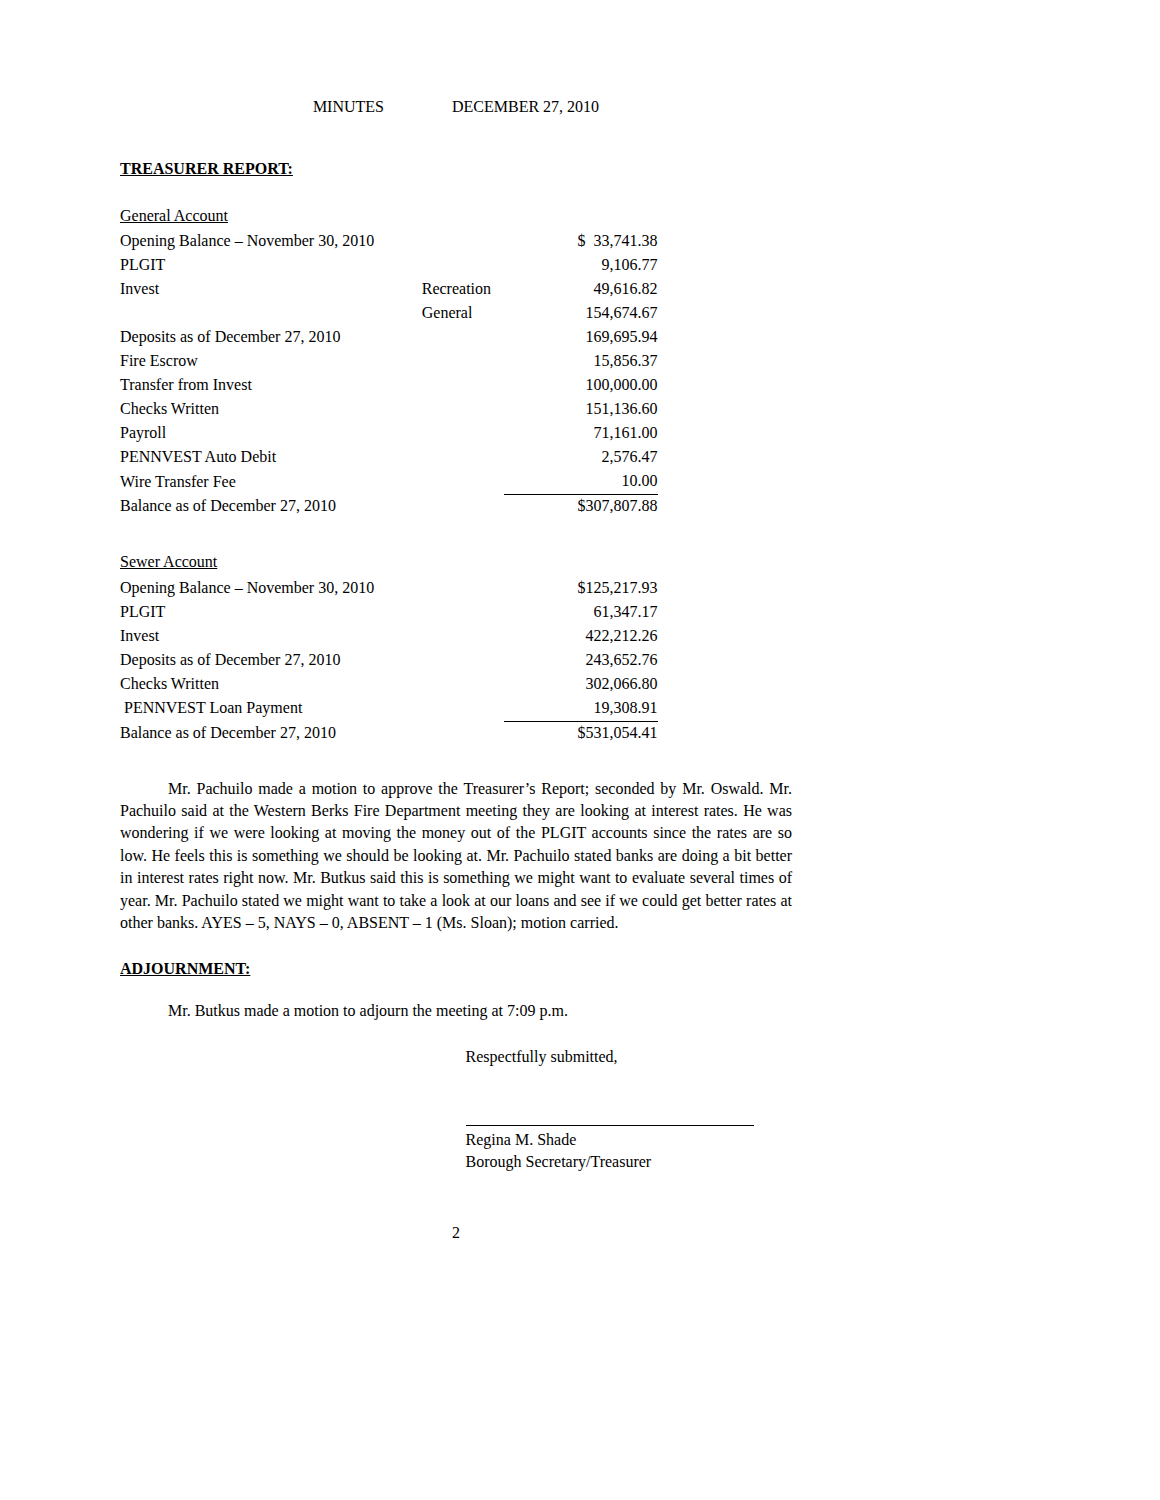MINUTES DECEMBER 27, 2010
TREASURER REPORT:
General Account
| Opening Balance – November 30, 2010 | | $ 33,741.38 |
| PLGIT | | 9,106.77 |
| Invest | Recreation | 49,616.82 |
| | General | 154,674.67 |
| Deposits as of December 27, 2010 | | 169,695.94 |
| Fire Escrow | | 15,856.37 |
| Transfer from Invest | | 100,000.00 |
| Checks Written | | 151,136.60 |
| Payroll | | 71,161.00 |
| PENNVEST Auto Debit | | 2,576.47 |
| Wire Transfer Fee | | 10.00 |
| Balance as of December 27, 2010 | | $307,807.88 |
Sewer Account
| Opening Balance – November 30, 2010 | | $125,217.93 |
| PLGIT | | 61,347.17 |
| Invest | | 422,212.26 |
| Deposits as of December 27, 2010 | | 243,652.76 |
| Checks Written | | 302,066.80 |
| PENNVEST Loan Payment | | 19,308.91 |
| Balance as of December 27, 2010 | | $531,054.41 |
Mr. Pachuilo made a motion to approve the Treasurer’s Report; seconded by Mr. Oswald. Mr. Pachuilo said at the Western Berks Fire Department meeting they are looking at interest rates. He was wondering if we were looking at moving the money out of the PLGIT accounts since the rates are so low. He feels this is something we should be looking at. Mr. Pachuilo stated banks are doing a bit better in interest rates right now. Mr. Butkus said this is something we might want to evaluate several times of year. Mr. Pachuilo stated we might want to take a look at our loans and see if we could get better rates at other banks. AYES – 5, NAYS – 0, ABSENT – 1 (Ms. Sloan); motion carried.
ADJOURNMENT:
Mr. Butkus made a motion to adjourn the meeting at 7:09 p.m.
Respectfully submitted,
Regina M. Shade
Borough Secretary/Treasurer
2